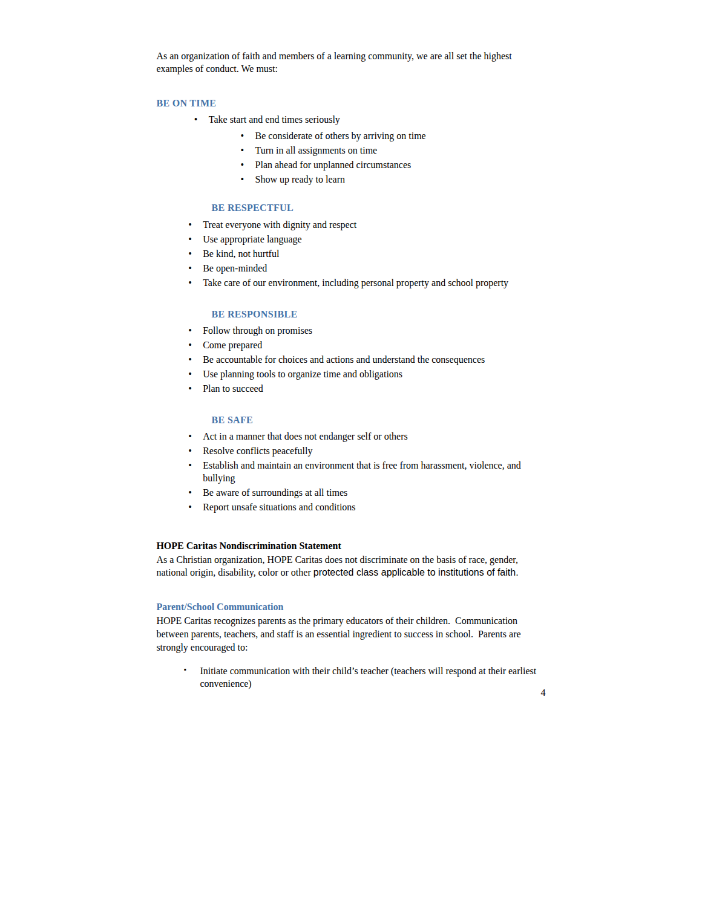As an organization of faith and members of a learning community, we are all set the highest examples of conduct. We must:
BE ON TIME
Take start and end times seriously
Be considerate of others by arriving on time
Turn in all assignments on time
Plan ahead for unplanned circumstances
Show up ready to learn
BE RESPECTFUL
Treat everyone with dignity and respect
Use appropriate language
Be kind, not hurtful
Be open-minded
Take care of our environment, including personal property and school property
BE RESPONSIBLE
Follow through on promises
Come prepared
Be accountable for choices and actions and understand the consequences
Use planning tools to organize time and obligations
Plan to succeed
BE SAFE
Act in a manner that does not endanger self or others
Resolve conflicts peacefully
Establish and maintain an environment that is free from harassment, violence, and bullying
Be aware of surroundings at all times
Report unsafe situations and conditions
HOPE Caritas Nondiscrimination Statement
As a Christian organization, HOPE Caritas does not discriminate on the basis of race, gender, national origin, disability, color or other protected class applicable to institutions of faith.
Parent/School Communication
HOPE Caritas recognizes parents as the primary educators of their children. Communication between parents, teachers, and staff is an essential ingredient to success in school. Parents are strongly encouraged to:
Initiate communication with their child’s teacher (teachers will respond at their earliest convenience)
4